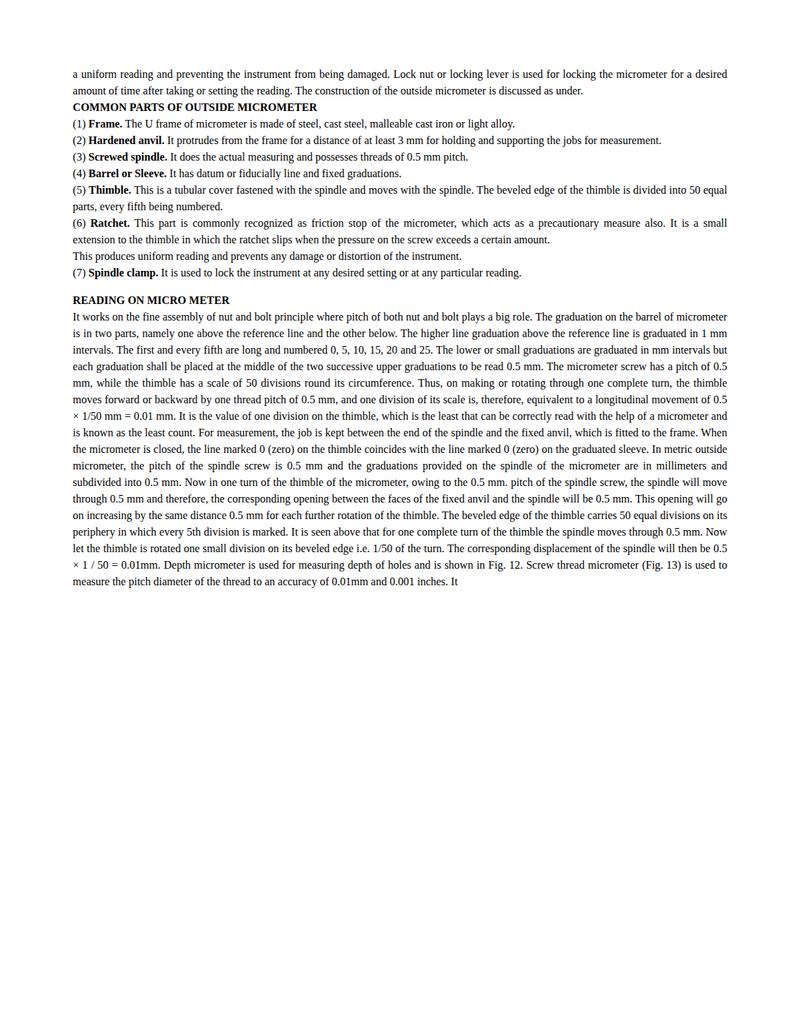a uniform reading and preventing the instrument from being damaged. Lock nut or locking lever is used for locking the micrometer for a desired amount of time after taking or setting the reading. The construction of the outside micrometer is discussed as under.
Common Parts of Outside Micrometer
(1) Frame. The U frame of micrometer is made of steel, cast steel, malleable cast iron or light alloy.
(2) Hardened anvil. It protrudes from the frame for a distance of at least 3 mm for holding and supporting the jobs for measurement.
(3) Screwed spindle. It does the actual measuring and possesses threads of 0.5 mm pitch.
(4) Barrel or Sleeve. It has datum or fiducially line and fixed graduations.
(5) Thimble. This is a tubular cover fastened with the spindle and moves with the spindle. The beveled edge of the thimble is divided into 50 equal parts, every fifth being numbered.
(6) Ratchet. This part is commonly recognized as friction stop of the micrometer, which acts as a precautionary measure also. It is a small extension to the thimble in which the ratchet slips when the pressure on the screw exceeds a certain amount.
This produces uniform reading and prevents any damage or distortion of the instrument.
(7) Spindle clamp. It is used to lock the instrument at any desired setting or at any particular reading.
Reading on Micro Meter
It works on the fine assembly of nut and bolt principle where pitch of both nut and bolt plays a big role. The graduation on the barrel of micrometer is in two parts, namely one above the reference line and the other below. The higher line graduation above the reference line is graduated in 1 mm intervals. The first and every fifth are long and numbered 0, 5, 10, 15, 20 and 25. The lower or small graduations are graduated in mm intervals but each graduation shall be placed at the middle of the two successive upper graduations to be read 0.5 mm. The micrometer screw has a pitch of 0.5 mm, while the thimble has a scale of 50 divisions round its circumference. Thus, on making or rotating through one complete turn, the thimble moves forward or backward by one thread pitch of 0.5 mm, and one division of its scale is, therefore, equivalent to a longitudinal movement of 0.5 × 1/50 mm = 0.01 mm. It is the value of one division on the thimble, which is the least that can be correctly read with the help of a micrometer and is known as the least count. For measurement, the job is kept between the end of the spindle and the fixed anvil, which is fitted to the frame. When the micrometer is closed, the line marked 0 (zero) on the thimble coincides with the line marked 0 (zero) on the graduated sleeve. In metric outside micrometer, the pitch of the spindle screw is 0.5 mm and the graduations provided on the spindle of the micrometer are in millimeters and subdivided into 0.5 mm. Now in one turn of the thimble of the micrometer, owing to the 0.5 mm. pitch of the spindle screw, the spindle will move through 0.5 mm and therefore, the corresponding opening between the faces of the fixed anvil and the spindle will be 0.5 mm. This opening will go on increasing by the same distance 0.5 mm for each further rotation of the thimble. The beveled edge of the thimble carries 50 equal divisions on its periphery in which every 5th division is marked. It is seen above that for one complete turn of the thimble the spindle moves through 0.5 mm. Now let the thimble is rotated one small division on its beveled edge i.e. 1/50 of the turn. The corresponding displacement of the spindle will then be 0.5 × 1 / 50 = 0.01mm. Depth micrometer is used for measuring depth of holes and is shown in Fig. 12. Screw thread micrometer (Fig. 13) is used to measure the pitch diameter of the thread to an accuracy of 0.01mm and 0.001 inches. It